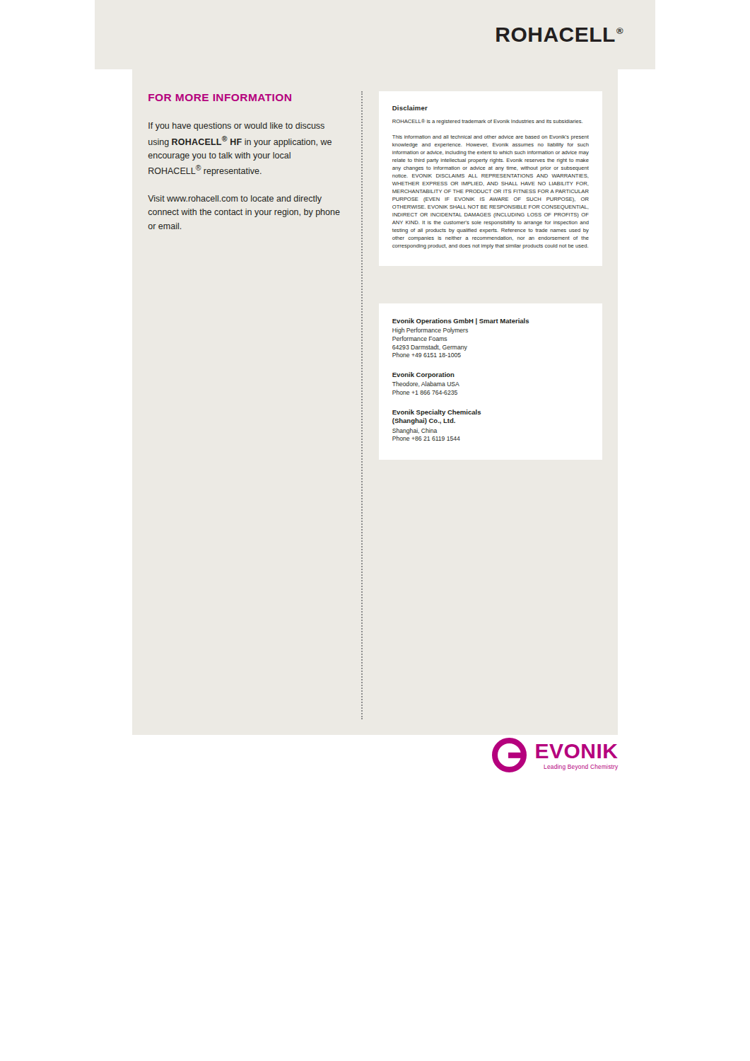ROHACELL®
For more information
If you have questions or would like to discuss using ROHACELL® HF in your application, we encourage you to talk with your local ROHACELL® representative.
Visit www.rohacell.com to locate and directly connect with the contact in your region, by phone or email.
Disclaimer
ROHACELL® is a registered trademark of Evonik Industries and its subsidiaries.
This information and all technical and other advice are based on Evonik's present knowledge and experience. However, Evonik assumes no liability for such information or advice, including the extent to which such information or advice may relate to third party intellectual property rights. Evonik reserves the right to make any changes to information or advice at any time, without prior or subsequent notice. EVONIK DISCLAIMS ALL REPRESENTATIONS AND WARRANTIES, WHETHER EXPRESS OR IMPLIED, AND SHALL HAVE NO LIABILITY FOR, MERCHANTABILITY OF THE PRODUCT OR ITS FITNESS FOR A PARTICULAR PURPOSE (EVEN IF EVONIK IS AWARE OF SUCH PURPOSE), OR OTHERWISE. EVONIK SHALL NOT BE RESPONSIBLE FOR CONSEQUENTIAL, INDIRECT OR INCIDENTAL DAMAGES (INCLUDING LOSS OF PROFITS) OF ANY KIND. It is the customer's sole responsibility to arrange for inspection and testing of all products by qualified experts. Reference to trade names used by other companies is neither a recommendation, nor an endorsement of the corresponding product, and does not imply that similar products could not be used.
Evonik Operations GmbH | Smart Materials
High Performance Polymers
Performance Foams
64293 Darmstadt, Germany
Phone +49 6151 18-1005
Evonik Corporation
Theodore, Alabama USA
Phone +1 866 764-6235
Evonik Specialty Chemicals
(Shanghai) Co., Ltd.
Shanghai, China
Phone +86 21 6119 1544
EVONIK Leading Beyond Chemistry